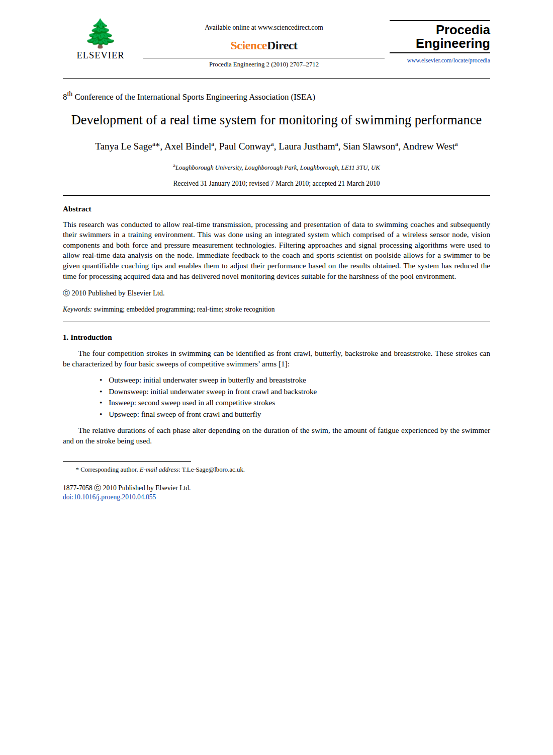🌲 ELSEVIER
Available online at www.sciencedirect.com
Science Direct
Procedia Engineering 2 (2010) 2707–2712
Procedia
Engineering
www.elsevier.com/locate/procedia
8th Conference of the International Sports Engineering Association (ISEA)
Development of a real time system for monitoring of swimming performance
Tanya Le Sagea*, Axel Bindela, Paul Conwaya, Laura Justhama, Sian Slawsona, Andrew Westa
aLoughborough University, Loughborough Park, Loughborough, LE11 3TU, UK
Received 31 January 2010; revised 7 March 2010; accepted 21 March 2010
Abstract
This research was conducted to allow real-time transmission, processing and presentation of data to swimming coaches and subsequently their swimmers in a training environment. This was done using an integrated system which comprised of a wireless sensor node, vision components and both force and pressure measurement technologies. Filtering approaches and signal processing algorithms were used to allow real-time data analysis on the node. Immediate feedback to the coach and sports scientist on poolside allows for a swimmer to be given quantifiable coaching tips and enables them to adjust their performance based on the results obtained. The system has reduced the time for processing acquired data and has delivered novel monitoring devices suitable for the harshness of the pool environment.
ⓒ 2010 Published by Elsevier Ltd.
Keywords: swimming; embedded programming; real-time; stroke recognition
1. Introduction
The four competition strokes in swimming can be identified as front crawl, butterfly, backstroke and breaststroke. These strokes can be characterized by four basic sweeps of competitive swimmers’ arms [1]:
Outsweep: initial underwater sweep in butterfly and breaststroke
Downsweep: initial underwater sweep in front crawl and backstroke
Insweep: second sweep used in all competitive strokes
Upsweep: final sweep of front crawl and butterfly
The relative durations of each phase alter depending on the duration of the swim, the amount of fatigue experienced by the swimmer and on the stroke being used.
* Corresponding author. E-mail address: T.Le-Sage@lboro.ac.uk.
1877-7058 ⓒ 2010 Published by Elsevier Ltd.
doi:10.1016/j.proeng.2010.04.055